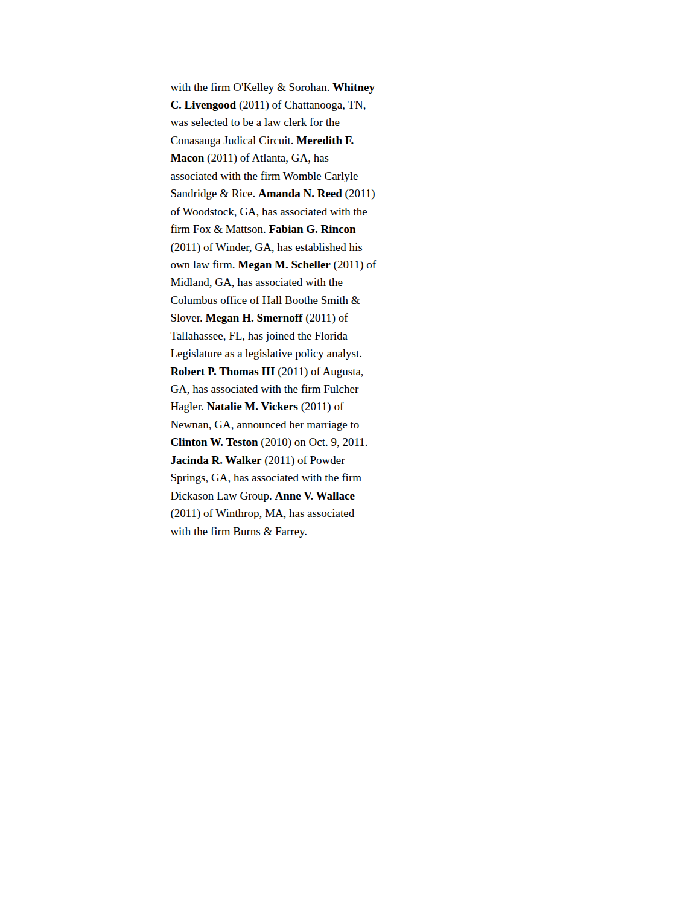with the firm O'Kelley & Sorohan. Whitney C. Livengood (2011) of Chattanooga, TN, was selected to be a law clerk for the Conasauga Judical Circuit. Meredith F. Macon (2011) of Atlanta, GA, has associated with the firm Womble Carlyle Sandridge & Rice. Amanda N. Reed (2011) of Woodstock, GA, has associated with the firm Fox & Mattson. Fabian G. Rincon (2011) of Winder, GA, has established his own law firm. Megan M. Scheller (2011) of Midland, GA, has associated with the Columbus office of Hall Boothe Smith & Slover. Megan H. Smernoff (2011) of Tallahassee, FL, has joined the Florida Legislature as a legislative policy analyst. Robert P. Thomas III (2011) of Augusta, GA, has associated with the firm Fulcher Hagler. Natalie M. Vickers (2011) of Newnan, GA, announced her marriage to Clinton W. Teston (2010) on Oct. 9, 2011. Jacinda R. Walker (2011) of Powder Springs, GA, has associated with the firm Dickason Law Group. Anne V. Wallace (2011) of Winthrop, MA, has associated with the firm Burns & Farrey.